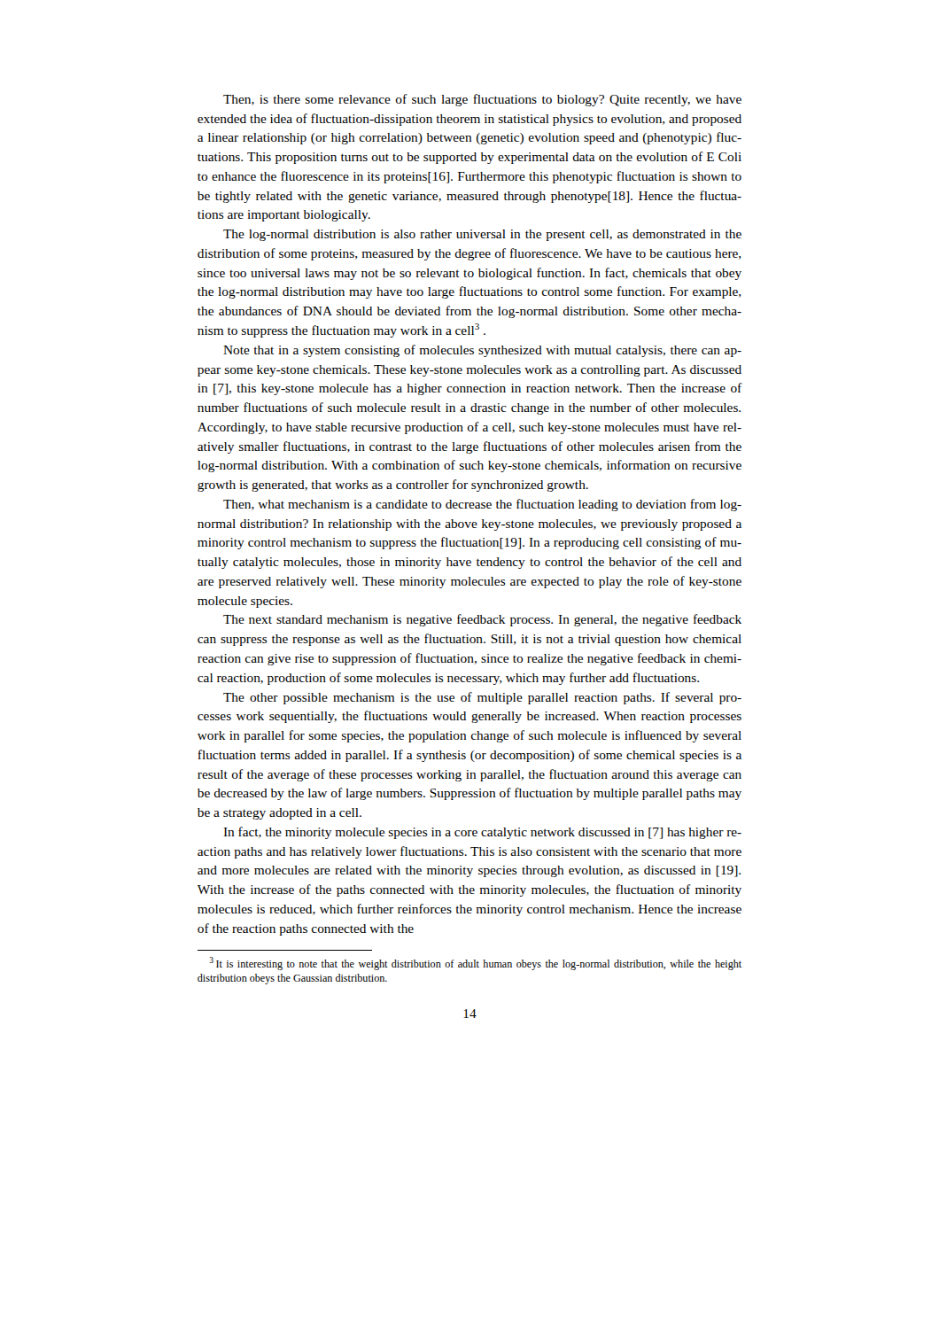Then, is there some relevance of such large fluctuations to biology? Quite recently, we have extended the idea of fluctuation-dissipation theorem in statistical physics to evolution, and proposed a linear relationship (or high correlation) between (genetic) evolution speed and (phenotypic) fluctuations. This proposition turns out to be supported by experimental data on the evolution of E Coli to enhance the fluorescence in its proteins[16]. Furthermore this phenotypic fluctuation is shown to be tightly related with the genetic variance, measured through phenotype[18]. Hence the fluctuations are important biologically.
The log-normal distribution is also rather universal in the present cell, as demonstrated in the distribution of some proteins, measured by the degree of fluorescence. We have to be cautious here, since too universal laws may not be so relevant to biological function. In fact, chemicals that obey the log-normal distribution may have too large fluctuations to control some function. For example, the abundances of DNA should be deviated from the log-normal distribution. Some other mechanism to suppress the fluctuation may work in a cell3 .
Note that in a system consisting of molecules synthesized with mutual catalysis, there can appear some key-stone chemicals. These key-stone molecules work as a controlling part. As discussed in [7], this key-stone molecule has a higher connection in reaction network. Then the increase of number fluctuations of such molecule result in a drastic change in the number of other molecules. Accordingly, to have stable recursive production of a cell, such key-stone molecules must have relatively smaller fluctuations, in contrast to the large fluctuations of other molecules arisen from the log-normal distribution. With a combination of such key-stone chemicals, information on recursive growth is generated, that works as a controller for synchronized growth.
Then, what mechanism is a candidate to decrease the fluctuation leading to deviation from log-normal distribution? In relationship with the above key-stone molecules, we previously proposed a minority control mechanism to suppress the fluctuation[19]. In a reproducing cell consisting of mutually catalytic molecules, those in minority have tendency to control the behavior of the cell and are preserved relatively well. These minority molecules are expected to play the role of key-stone molecule species.
The next standard mechanism is negative feedback process. In general, the negative feedback can suppress the response as well as the fluctuation. Still, it is not a trivial question how chemical reaction can give rise to suppression of fluctuation, since to realize the negative feedback in chemical reaction, production of some molecules is necessary, which may further add fluctuations.
The other possible mechanism is the use of multiple parallel reaction paths. If several processes work sequentially, the fluctuations would generally be increased. When reaction processes work in parallel for some species, the population change of such molecule is influenced by several fluctuation terms added in parallel. If a synthesis (or decomposition) of some chemical species is a result of the average of these processes working in parallel, the fluctuation around this average can be decreased by the law of large numbers. Suppression of fluctuation by multiple parallel paths may be a strategy adopted in a cell.
In fact, the minority molecule species in a core catalytic network discussed in [7] has higher reaction paths and has relatively lower fluctuations. This is also consistent with the scenario that more and more molecules are related with the minority species through evolution, as discussed in [19]. With the increase of the paths connected with the minority molecules, the fluctuation of minority molecules is reduced, which further reinforces the minority control mechanism. Hence the increase of the reaction paths connected with the
3 It is interesting to note that the weight distribution of adult human obeys the log-normal distribution, while the height distribution obeys the Gaussian distribution.
14